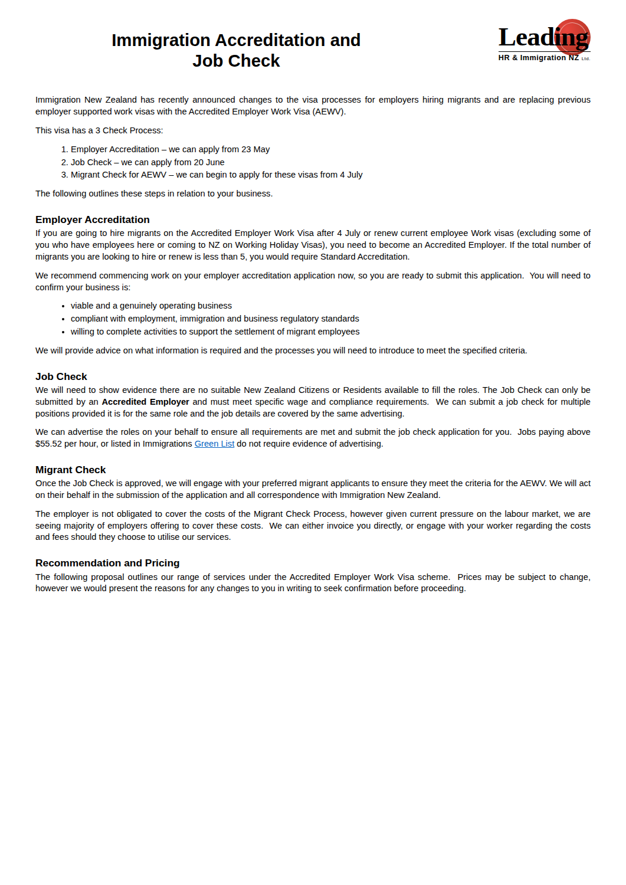Immigration Accreditation and
Job Check
Leading
HR & Immigration NZ Ltd.
Immigration New Zealand has recently announced changes to the visa processes for employers hiring migrants and are replacing previous employer supported work visas with the Accredited Employer Work Visa (AEWV).
This visa has a 3 Check Process:
Employer Accreditation – we can apply from 23 May
Job Check – we can apply from 20 June
Migrant Check for AEWV – we can begin to apply for these visas from 4 July
The following outlines these steps in relation to your business.
Employer Accreditation
If you are going to hire migrants on the Accredited Employer Work Visa after 4 July or renew current employee Work visas (excluding some of you who have employees here or coming to NZ on Working Holiday Visas), you need to become an Accredited Employer. If the total number of migrants you are looking to hire or renew is less than 5, you would require Standard Accreditation.
We recommend commencing work on your employer accreditation application now, so you are ready to submit this application. You will need to confirm your business is:
viable and a genuinely operating business
compliant with employment, immigration and business regulatory standards
willing to complete activities to support the settlement of migrant employees
We will provide advice on what information is required and the processes you will need to introduce to meet the specified criteria.
Job Check
We will need to show evidence there are no suitable New Zealand Citizens or Residents available to fill the roles. The Job Check can only be submitted by an Accredited Employer and must meet specific wage and compliance requirements. We can submit a job check for multiple positions provided it is for the same role and the job details are covered by the same advertising.
We can advertise the roles on your behalf to ensure all requirements are met and submit the job check application for you. Jobs paying above $55.52 per hour, or listed in Immigrations Green List do not require evidence of advertising.
Migrant Check
Once the Job Check is approved, we will engage with your preferred migrant applicants to ensure they meet the criteria for the AEWV. We will act on their behalf in the submission of the application and all correspondence with Immigration New Zealand.
The employer is not obligated to cover the costs of the Migrant Check Process, however given current pressure on the labour market, we are seeing majority of employers offering to cover these costs. We can either invoice you directly, or engage with your worker regarding the costs and fees should they choose to utilise our services.
Recommendation and Pricing
The following proposal outlines our range of services under the Accredited Employer Work Visa scheme. Prices may be subject to change, however we would present the reasons for any changes to you in writing to seek confirmation before proceeding.